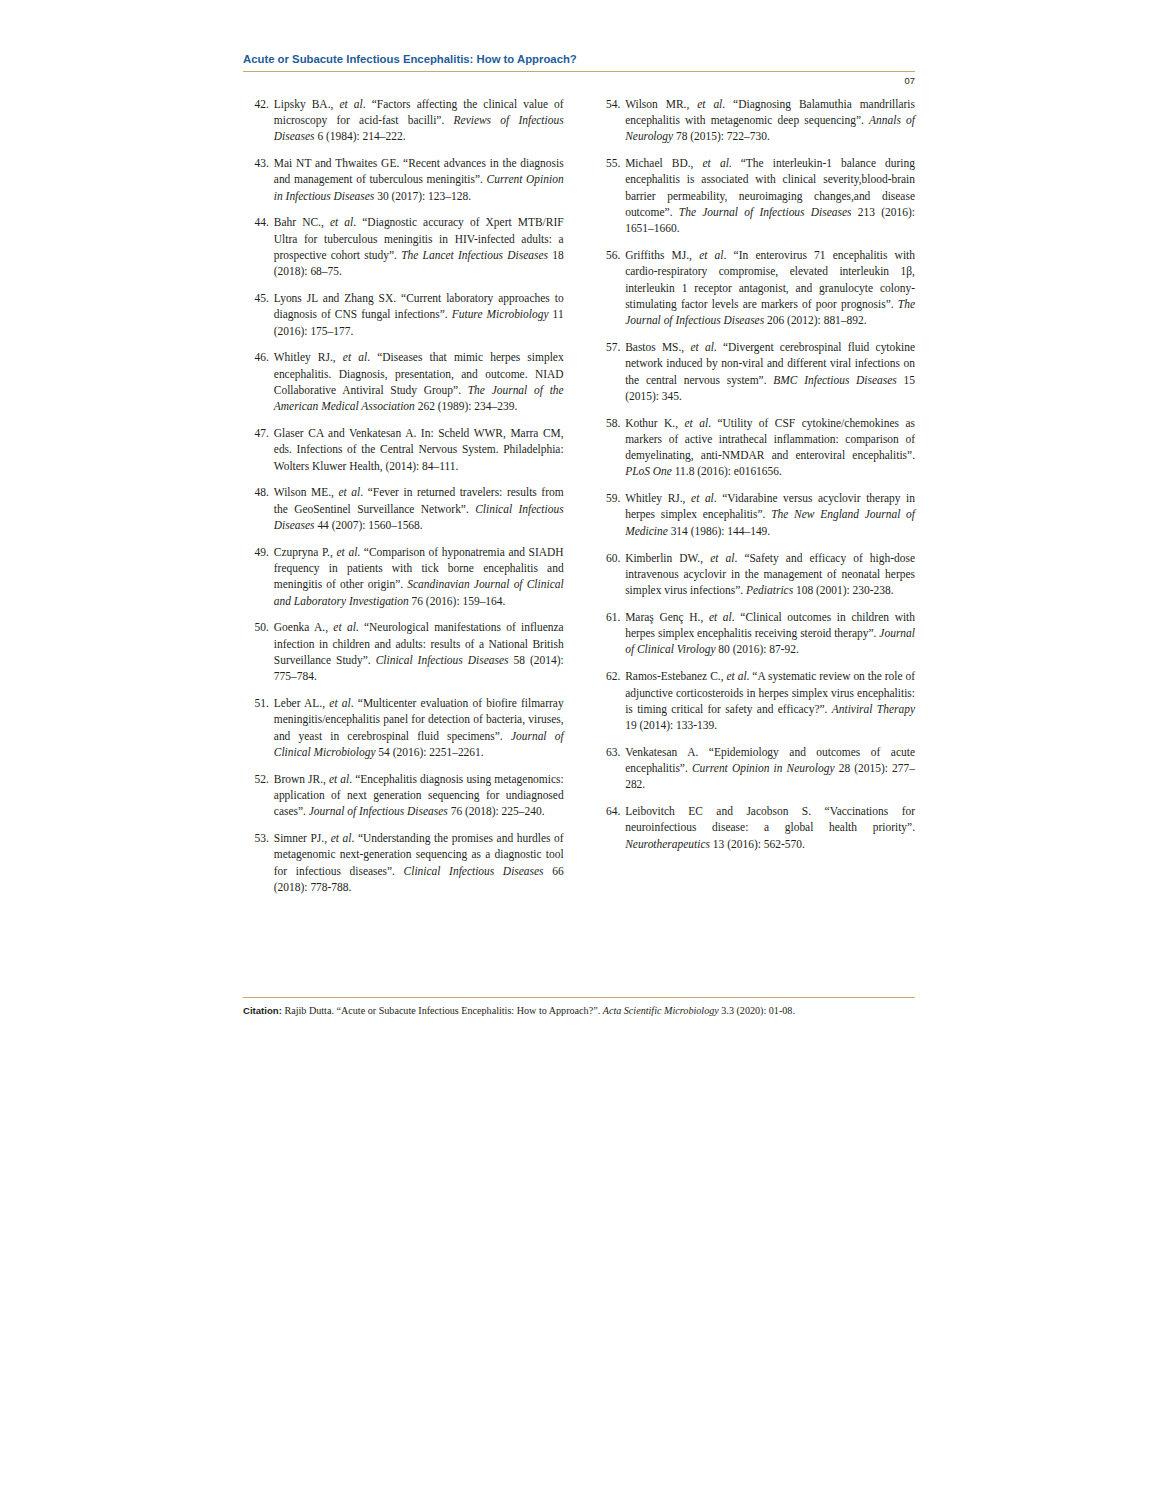Acute or Subacute Infectious Encephalitis: How to Approach?
07
Lipsky BA., et al. “Factors affecting the clinical value of microscopy for acid-fast bacilli”. Reviews of Infectious Diseases 6 (1984): 214–222.
Mai NT and Thwaites GE. “Recent advances in the diagnosis and management of tuberculous meningitis”. Current Opinion in Infectious Diseases 30 (2017): 123–128.
Bahr NC., et al. “Diagnostic accuracy of Xpert MTB/RIF Ultra for tuberculous meningitis in HIV-infected adults: a prospective cohort study”. The Lancet Infectious Diseases 18 (2018): 68–75.
Lyons JL and Zhang SX. “Current laboratory approaches to diagnosis of CNS fungal infections”. Future Microbiology 11 (2016): 175–177.
Whitley RJ., et al. “Diseases that mimic herpes simplex encephalitis. Diagnosis, presentation, and outcome. NIAD Collaborative Antiviral Study Group”. The Journal of the American Medical Association 262 (1989): 234–239.
Glaser CA and Venkatesan A. In: Scheld WWR, Marra CM, eds. Infections of the Central Nervous System. Philadelphia: Wolters Kluwer Health, (2014): 84–111.
Wilson ME., et al. “Fever in returned travelers: results from the GeoSentinel Surveillance Network”. Clinical Infectious Diseases 44 (2007): 1560–1568.
Czupryna P., et al. “Comparison of hyponatremia and SIADH frequency in patients with tick borne encephalitis and meningitis of other origin”. Scandinavian Journal of Clinical and Laboratory Investigation 76 (2016): 159–164.
Goenka A., et al. “Neurological manifestations of influenza infection in children and adults: results of a National British Surveillance Study”. Clinical Infectious Diseases 58 (2014): 775–784.
Leber AL., et al. “Multicenter evaluation of biofire filmarray meningitis/encephalitis panel for detection of bacteria, viruses, and yeast in cerebrospinal fluid specimens”. Journal of Clinical Microbiology 54 (2016): 2251–2261.
Brown JR., et al. “Encephalitis diagnosis using metagenomics: application of next generation sequencing for undiagnosed cases”. Journal of Infectious Diseases 76 (2018): 225–240.
Simner PJ., et al. “Understanding the promises and hurdles of metagenomic next-generation sequencing as a diagnostic tool for infectious diseases”. Clinical Infectious Diseases 66 (2018): 778-788.
Wilson MR., et al. “Diagnosing Balamuthia mandrillaris encephalitis with metagenomic deep sequencing”. Annals of Neurology 78 (2015): 722–730.
Michael BD., et al. “The interleukin-1 balance during encephalitis is associated with clinical severity,blood-brain barrier permeability, neuroimaging changes,and disease outcome”. The Journal of Infectious Diseases 213 (2016): 1651–1660.
Griffiths MJ., et al. “In enterovirus 71 encephalitis with cardio-respiratory compromise, elevated interleukin 1β, interleukin 1 receptor antagonist, and granulocyte colony-stimulating factor levels are markers of poor prognosis”. The Journal of Infectious Diseases 206 (2012): 881–892.
Bastos MS., et al. “Divergent cerebrospinal fluid cytokine network induced by non-viral and different viral infections on the central nervous system”. BMC Infectious Diseases 15 (2015): 345.
Kothur K., et al. “Utility of CSF cytokine/chemokines as markers of active intrathecal inflammation: comparison of demyelinating, anti-NMDAR and enteroviral encephalitis”. PLoS One 11.8 (2016): e0161656.
Whitley RJ., et al. “Vidarabine versus acyclovir therapy in herpes simplex encephalitis”. The New England Journal of Medicine 314 (1986): 144–149.
Kimberlin DW., et al. “Safety and efficacy of high-dose intravenous acyclovir in the management of neonatal herpes simplex virus infections”. Pediatrics 108 (2001): 230-238.
Maraş Genç H., et al. “Clinical outcomes in children with herpes simplex encephalitis receiving steroid therapy”. Journal of Clinical Virology 80 (2016): 87-92.
Ramos-Estebanez C., et al. “A systematic review on the role of adjunctive corticosteroids in herpes simplex virus encephalitis: is timing critical for safety and efficacy?”. Antiviral Therapy 19 (2014): 133-139.
Venkatesan A. “Epidemiology and outcomes of acute encephalitis”. Current Opinion in Neurology 28 (2015): 277–282.
Leibovitch EC and Jacobson S. “Vaccinations for neuroinfectious disease: a global health priority”. Neurotherapeutics 13 (2016): 562-570.
Citation: Rajib Dutta. “Acute or Subacute Infectious Encephalitis: How to Approach?”. Acta Scientific Microbiology 3.3 (2020): 01-08.